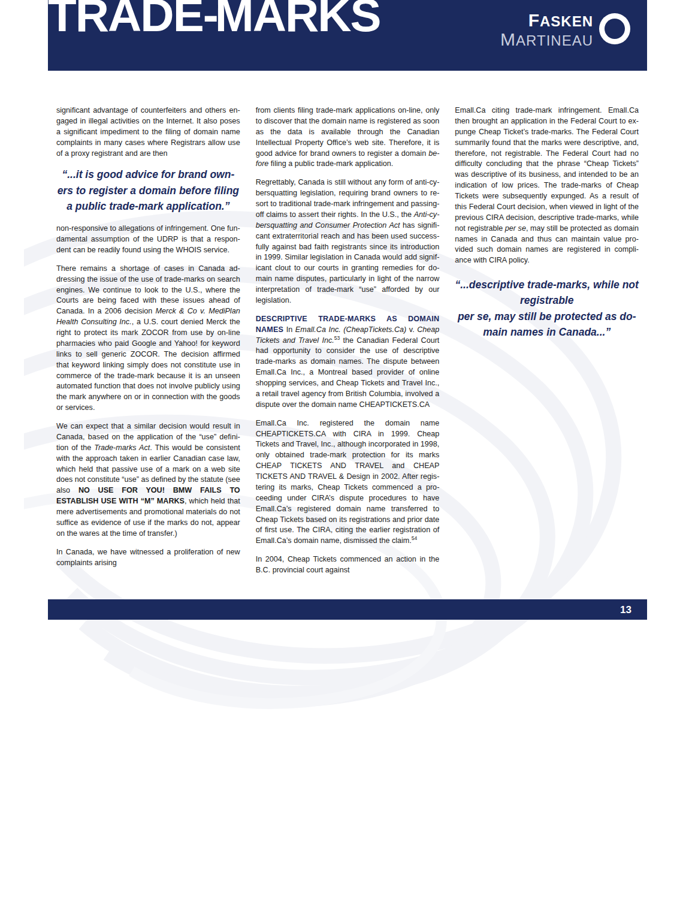TRADE-MARKS
FASKEN
MARTINEAU
significant advantage of counterfeiters and others engaged in illegal activities on the Internet. It also poses a significant impediment to the filing of domain name complaints in many cases where Registrars allow use of a proxy registrant and are then
“...it is good advice for brand owners to register a domain before filing a public trade-mark application.”
non-responsive to allegations of infringement. One fundamental assumption of the UDRP is that a respondent can be readily found using the WHOIS service.
There remains a shortage of cases in Canada addressing the issue of the use of trade-marks on search engines. We continue to look to the U.S., where the Courts are being faced with these issues ahead of Canada. In a 2006 decision Merck & Co v. MediPlan Health Consulting Inc., a U.S. court denied Merck the right to protect its mark ZOCOR from use by on-line pharmacies who paid Google and Yahoo! for keyword links to sell generic ZOCOR. The decision affirmed that keyword linking simply does not constitute use in commerce of the trade-mark because it is an unseen automated function that does not involve publicly using the mark anywhere on or in connection with the goods or services.
We can expect that a similar decision would result in Canada, based on the application of the “use” definition of the Trade-marks Act. This would be consistent with the approach taken in earlier Canadian case law, which held that passive use of a mark on a web site does not constitute “use” as defined by the statute (see also NO USE FOR YOU! BMW FAILS TO ESTABLISH USE WITH “M” MARKS, which held that mere advertisements and promotional materials do not suffice as evidence of use if the marks do not, appear on the wares at the time of transfer.)
In Canada, we have witnessed a proliferation of new complaints arising
from clients filing trade-mark applications on-line, only to discover that the domain name is registered as soon as the data is available through the Canadian Intellectual Property Office’s web site. Therefore, it is good advice for brand owners to register a domain before filing a public trade-mark application.
Regrettably, Canada is still without any form of anti-cybersquatting legislation, requiring brand owners to resort to traditional trade-mark infringement and passing-off claims to assert their rights. In the U.S., the Anti-cybersquatting and Consumer Protection Act has significant extraterritorial reach and has been used successfully against bad faith registrants since its introduction in 1999. Similar legislation in Canada would add significant clout to our courts in granting remedies for domain name disputes, particularly in light of the narrow interpretation of trade-mark “use” afforded by our legislation.
DESCRIPTIVE TRADE-MARKS AS DOMAIN NAMES In Emall.Ca Inc. (CheapTickets.Ca) v. Cheap Tickets and Travel Inc.53 the Canadian Federal Court had opportunity to consider the use of descriptive trade-marks as domain names. The dispute between Emall.Ca Inc., a Montreal based provider of online shopping services, and Cheap Tickets and Travel Inc., a retail travel agency from British Columbia, involved a dispute over the domain name CHEAPTICKETS.CA
Emall.Ca Inc. registered the domain name CHEAPTICKETS.CA with CIRA in 1999. Cheap Tickets and Travel, Inc., although incorporated in 1998, only obtained trade-mark protection for its marks CHEAP TICKETS AND TRAVEL and CHEAP TICKETS AND TRAVEL & Design in 2002. After registering its marks, Cheap Tickets commenced a proceeding under CIRA’s dispute procedures to have Emall.Ca’s registered domain name transferred to Cheap Tickets based on its registrations and prior date of first use. The CIRA, citing the earlier registration of Emall.Ca’s domain name, dismissed the claim.54
In 2004, Cheap Tickets commenced an action in the B.C. provincial court against
Emall.Ca citing trade-mark infringement. Emall.Ca then brought an application in the Federal Court to expunge Cheap Ticket’s trade-marks. The Federal Court summarily found that the marks were descriptive, and, therefore, not registrable. The Federal Court had no difficulty concluding that the phrase “Cheap Tickets” was descriptive of its business, and intended to be an indication of low prices. The trade-marks of Cheap Tickets were subsequently expunged. As a result of this Federal Court decision, when viewed in light of the previous CIRA decision, descriptive trade-marks, while not registrable per se, may still be protected as domain names in Canada and thus can maintain value provided such domain names are registered in compliance with CIRA policy.
“...descriptive trade-marks, while not registrable
per se, may still be protected as domain names in Canada...”
13